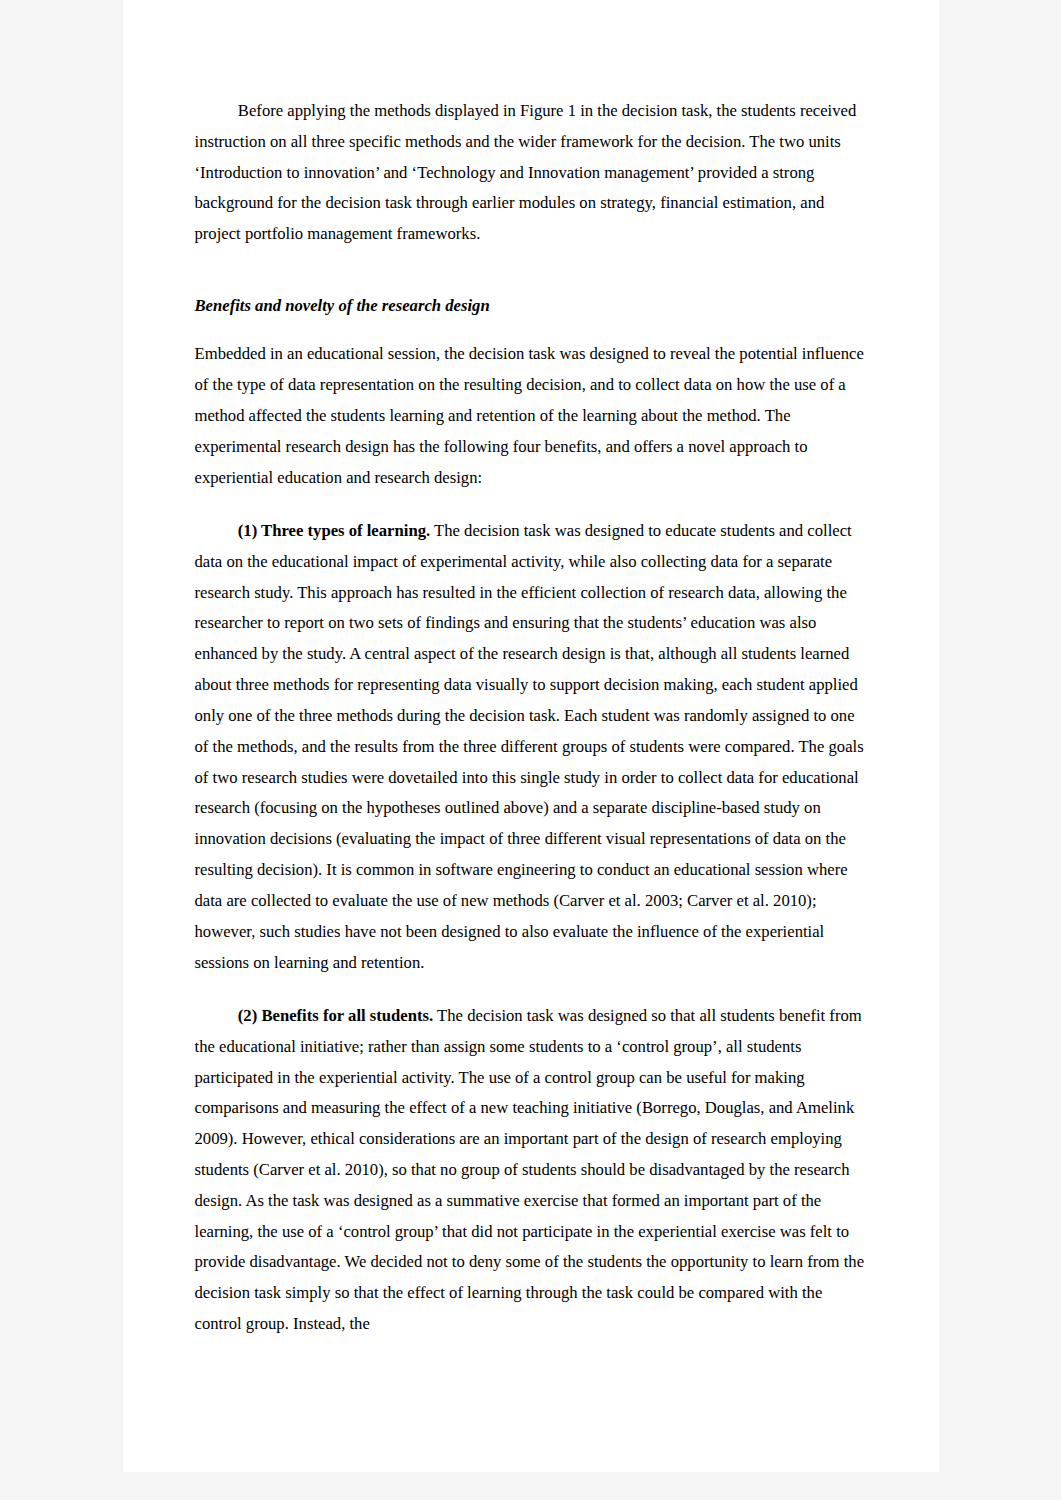Before applying the methods displayed in Figure 1 in the decision task, the students received instruction on all three specific methods and the wider framework for the decision. The two units ‘Introduction to innovation’ and ‘Technology and Innovation management’ provided a strong background for the decision task through earlier modules on strategy, financial estimation, and project portfolio management frameworks.
Benefits and novelty of the research design
Embedded in an educational session, the decision task was designed to reveal the potential influence of the type of data representation on the resulting decision, and to collect data on how the use of a method affected the students learning and retention of the learning about the method. The experimental research design has the following four benefits, and offers a novel approach to experiential education and research design:
(1) Three types of learning. The decision task was designed to educate students and collect data on the educational impact of experimental activity, while also collecting data for a separate research study. This approach has resulted in the efficient collection of research data, allowing the researcher to report on two sets of findings and ensuring that the students’ education was also enhanced by the study. A central aspect of the research design is that, although all students learned about three methods for representing data visually to support decision making, each student applied only one of the three methods during the decision task. Each student was randomly assigned to one of the methods, and the results from the three different groups of students were compared. The goals of two research studies were dovetailed into this single study in order to collect data for educational research (focusing on the hypotheses outlined above) and a separate discipline-based study on innovation decisions (evaluating the impact of three different visual representations of data on the resulting decision). It is common in software engineering to conduct an educational session where data are collected to evaluate the use of new methods (Carver et al. 2003; Carver et al. 2010); however, such studies have not been designed to also evaluate the influence of the experiential sessions on learning and retention.
(2) Benefits for all students. The decision task was designed so that all students benefit from the educational initiative; rather than assign some students to a ‘control group’, all students participated in the experiential activity. The use of a control group can be useful for making comparisons and measuring the effect of a new teaching initiative (Borrego, Douglas, and Amelink 2009). However, ethical considerations are an important part of the design of research employing students (Carver et al. 2010), so that no group of students should be disadvantaged by the research design. As the task was designed as a summative exercise that formed an important part of the learning, the use of a ‘control group’ that did not participate in the experiential exercise was felt to provide disadvantage. We decided not to deny some of the students the opportunity to learn from the decision task simply so that the effect of learning through the task could be compared with the control group. Instead, the